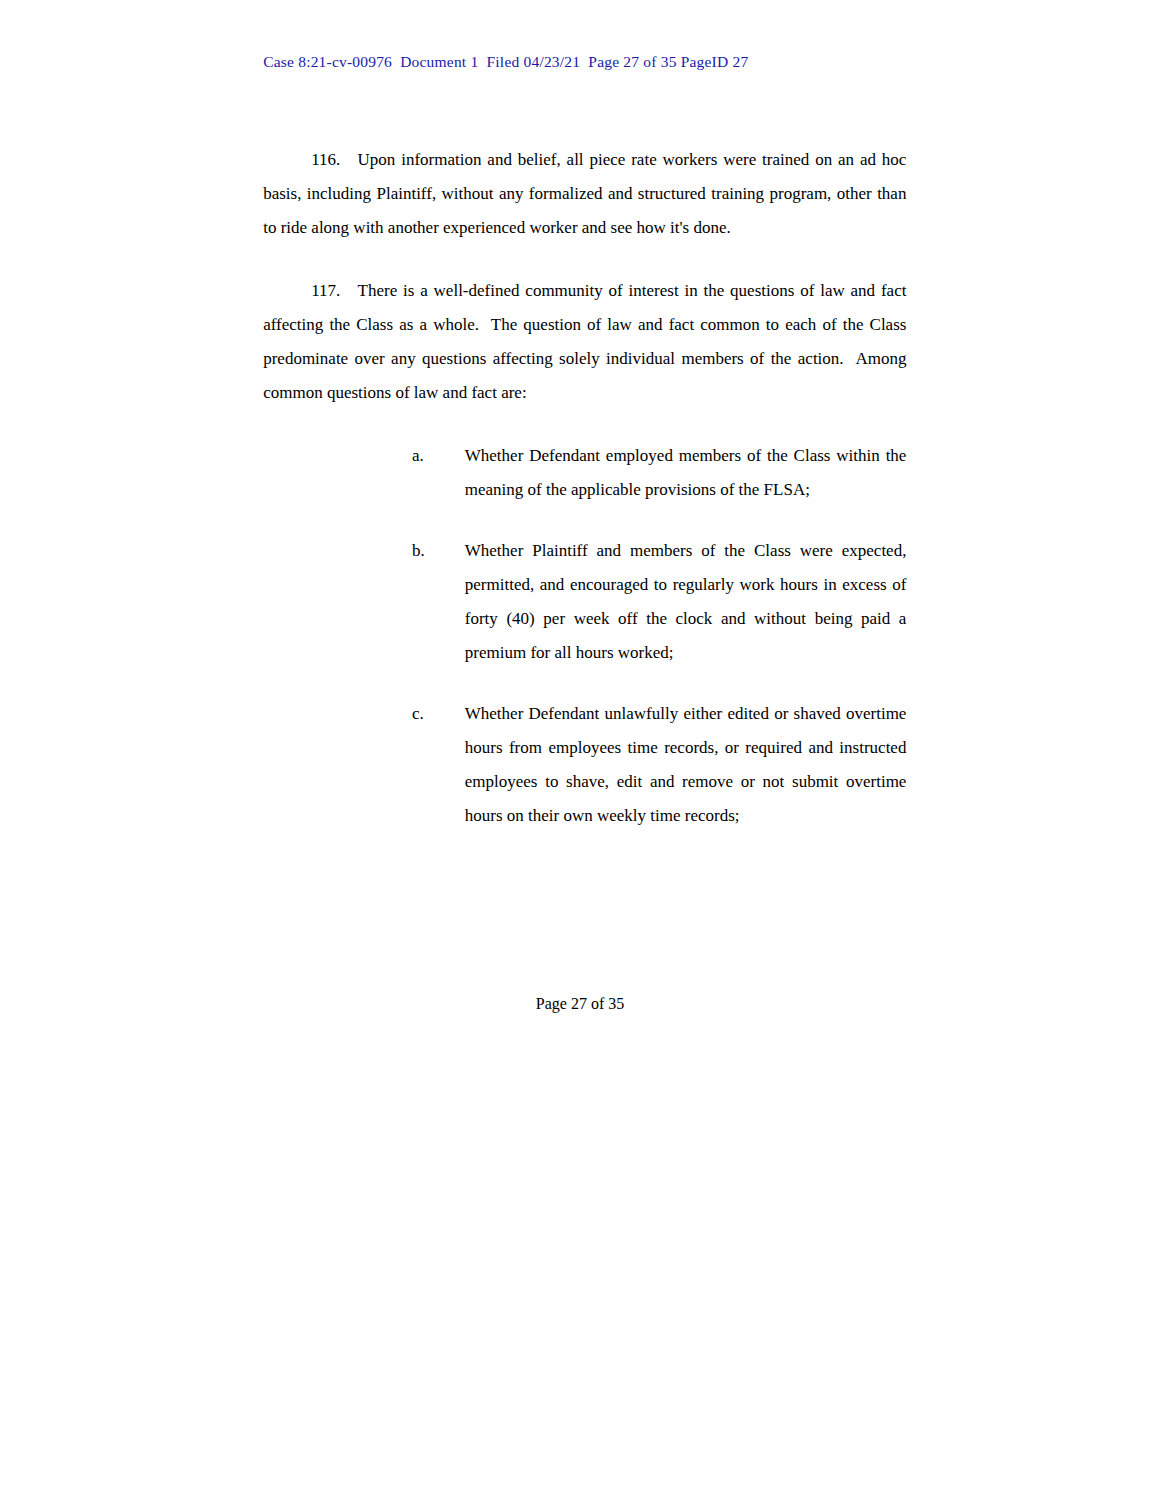Case 8:21-cv-00976 Document 1 Filed 04/23/21 Page 27 of 35 PageID 27
116. Upon information and belief, all piece rate workers were trained on an ad hoc basis, including Plaintiff, without any formalized and structured training program, other than to ride along with another experienced worker and see how it's done.
117. There is a well-defined community of interest in the questions of law and fact affecting the Class as a whole. The question of law and fact common to each of the Class predominate over any questions affecting solely individual members of the action. Among common questions of law and fact are:
a. Whether Defendant employed members of the Class within the meaning of the applicable provisions of the FLSA;
b. Whether Plaintiff and members of the Class were expected, permitted, and encouraged to regularly work hours in excess of forty (40) per week off the clock and without being paid a premium for all hours worked;
c. Whether Defendant unlawfully either edited or shaved overtime hours from employees time records, or required and instructed employees to shave, edit and remove or not submit overtime hours on their own weekly time records;
Page 27 of 35